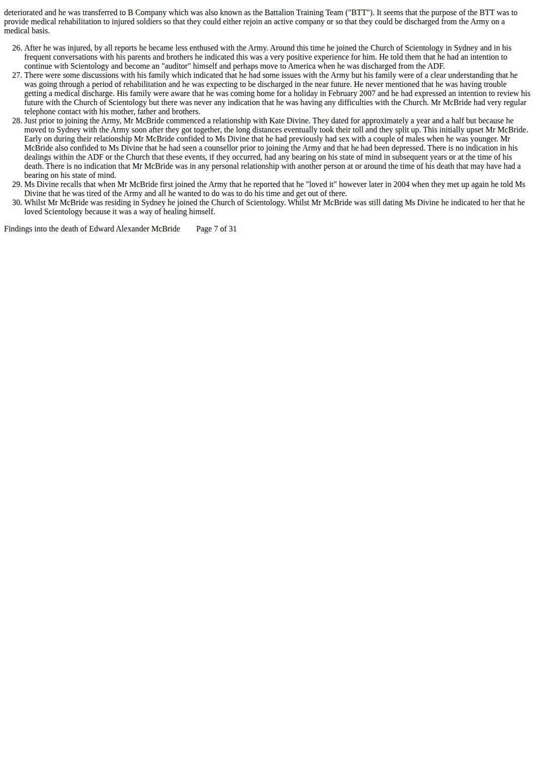deteriorated and he was transferred to B Company which was also known as the Battalion Training Team ("BTT"). It seems that the purpose of the BTT was to provide medical rehabilitation to injured soldiers so that they could either rejoin an active company or so that they could be discharged from the Army on a medical basis.
After he was injured, by all reports he became less enthused with the Army. Around this time he joined the Church of Scientology in Sydney and in his frequent conversations with his parents and brothers he indicated this was a very positive experience for him. He told them that he had an intention to continue with Scientology and become an "auditor" himself and perhaps move to America when he was discharged from the ADF.
There were some discussions with his family which indicated that he had some issues with the Army but his family were of a clear understanding that he was going through a period of rehabilitation and he was expecting to be discharged in the near future. He never mentioned that he was having trouble getting a medical discharge. His family were aware that he was coming home for a holiday in February 2007 and he had expressed an intention to review his future with the Church of Scientology but there was never any indication that he was having any difficulties with the Church. Mr McBride had very regular telephone contact with his mother, father and brothers.
Just prior to joining the Army, Mr McBride commenced a relationship with Kate Divine. They dated for approximately a year and a half but because he moved to Sydney with the Army soon after they got together, the long distances eventually took their toll and they split up. This initially upset Mr McBride. Early on during their relationship Mr McBride confided to Ms Divine that he had previously had sex with a couple of males when he was younger. Mr McBride also confided to Ms Divine that he had seen a counsellor prior to joining the Army and that he had been depressed. There is no indication in his dealings within the ADF or the Church that these events, if they occurred, had any bearing on his state of mind in subsequent years or at the time of his death. There is no indication that Mr McBride was in any personal relationship with another person at or around the time of his death that may have had a bearing on his state of mind.
Ms Divine recalls that when Mr McBride first joined the Army that he reported that he "loved it" however later in 2004 when they met up again he told Ms Divine that he was tired of the Army and all he wanted to do was to do his time and get out of there.
Whilst Mr McBride was residing in Sydney he joined the Church of Scientology. Whilst Mr McBride was still dating Ms Divine he indicated to her that he loved Scientology because it was a way of healing himself.
Findings into the death of Edward Alexander McBride Page 7 of 31